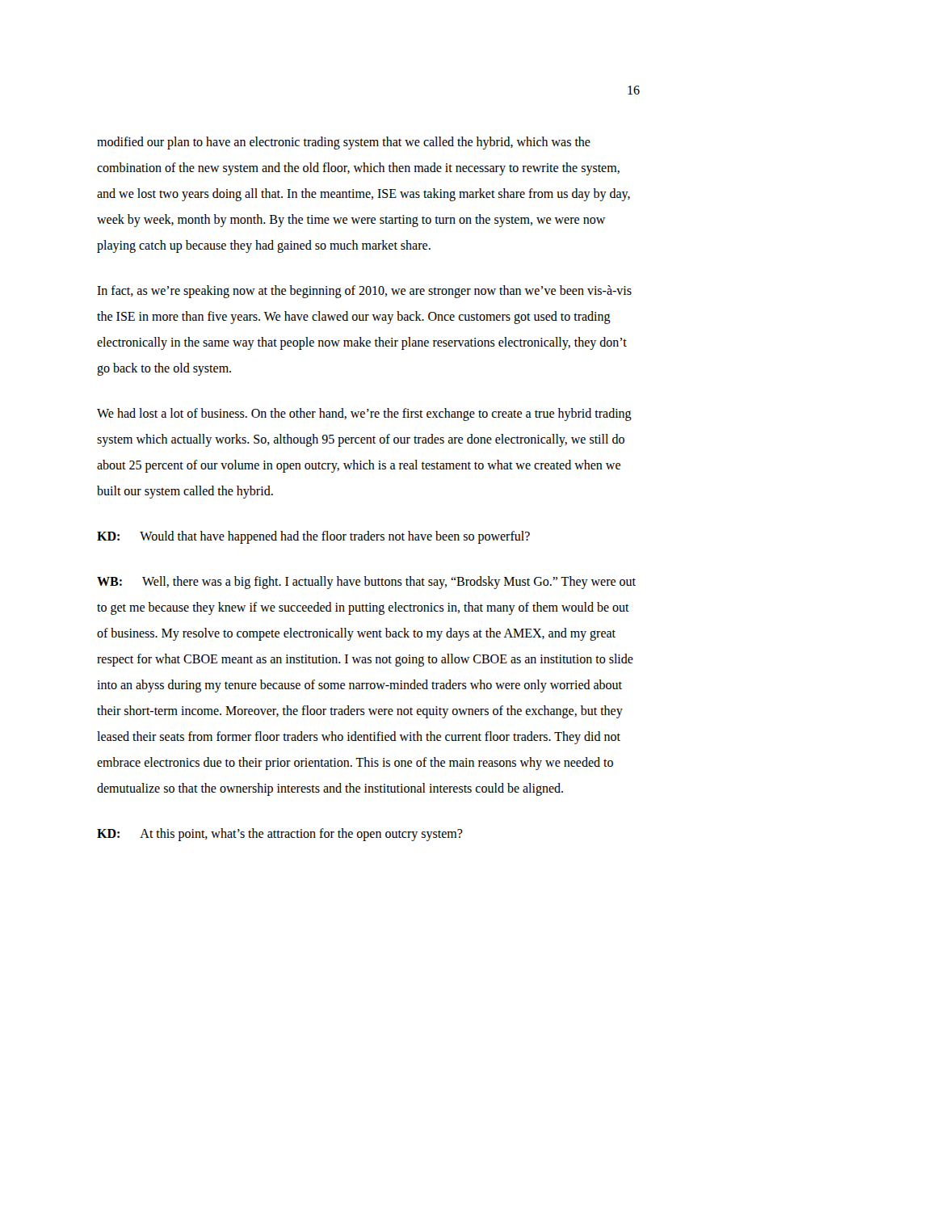16
modified our plan to have an electronic trading system that we called the hybrid, which was the combination of the new system and the old floor, which then made it necessary to rewrite the system, and we lost two years doing all that. In the meantime, ISE was taking market share from us day by day, week by week, month by month. By the time we were starting to turn on the system, we were now playing catch up because they had gained so much market share.
In fact, as we’re speaking now at the beginning of 2010, we are stronger now than we’ve been vis-à-vis the ISE in more than five years. We have clawed our way back. Once customers got used to trading electronically in the same way that people now make their plane reservations electronically, they don’t go back to the old system.
We had lost a lot of business. On the other hand, we’re the first exchange to create a true hybrid trading system which actually works. So, although 95 percent of our trades are done electronically, we still do about 25 percent of our volume in open outcry, which is a real testament to what we created when we built our system called the hybrid.
KD: Would that have happened had the floor traders not have been so powerful?
WB: Well, there was a big fight. I actually have buttons that say, “Brodsky Must Go.” They were out to get me because they knew if we succeeded in putting electronics in, that many of them would be out of business. My resolve to compete electronically went back to my days at the AMEX, and my great respect for what CBOE meant as an institution. I was not going to allow CBOE as an institution to slide into an abyss during my tenure because of some narrow-minded traders who were only worried about their short-term income. Moreover, the floor traders were not equity owners of the exchange, but they leased their seats from former floor traders who identified with the current floor traders. They did not embrace electronics due to their prior orientation. This is one of the main reasons why we needed to demutualize so that the ownership interests and the institutional interests could be aligned.
KD: At this point, what’s the attraction for the open outcry system?